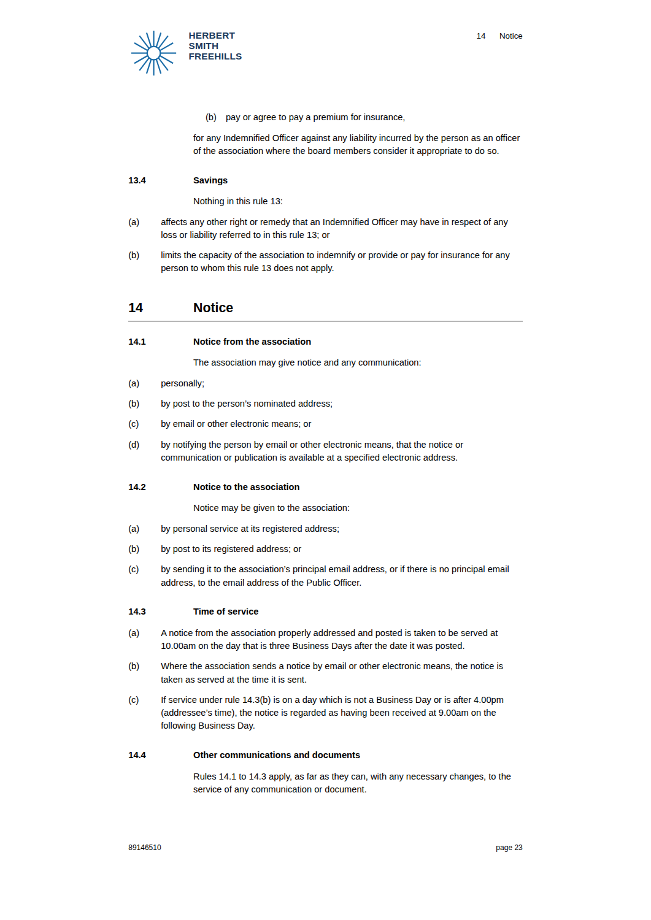HERBERT
SMITH
FREEHILLS
14 Notice
(b)
pay or agree to pay a premium for insurance,
for any Indemnified Officer against any liability incurred by the person as an officer of the association where the board members consider it appropriate to do so.
13.4 Savings
Nothing in this rule 13:
(a)
affects any other right or remedy that an Indemnified Officer may have in respect of any loss or liability referred to in this rule 13; or
(b)
limits the capacity of the association to indemnify or provide or pay for insurance for any person to whom this rule 13 does not apply.
14 Notice
14.1 Notice from the association
The association may give notice and any communication:
(a)
personally;
(b)
by post to the person’s nominated address;
(c)
by email or other electronic means; or
(d)
by notifying the person by email or other electronic means, that the notice or communication or publication is available at a specified electronic address.
14.2 Notice to the association
Notice may be given to the association:
(a)
by personal service at its registered address;
(b)
by post to its registered address; or
(c)
by sending it to the association’s principal email address, or if there is no principal email address, to the email address of the Public Officer.
14.3 Time of service
(a)
A notice from the association properly addressed and posted is taken to be served at 10.00am on the day that is three Business Days after the date it was posted.
(b)
Where the association sends a notice by email or other electronic means, the notice is taken as served at the time it is sent.
(c)
If service under rule 14.3(b) is on a day which is not a Business Day or is after 4.00pm (addressee’s time), the notice is regarded as having been received at 9.00am on the following Business Day.
14.4 Other communications and documents
Rules 14.1 to 14.3 apply, as far as they can, with any necessary changes, to the service of any communication or document.
89146510
page 23